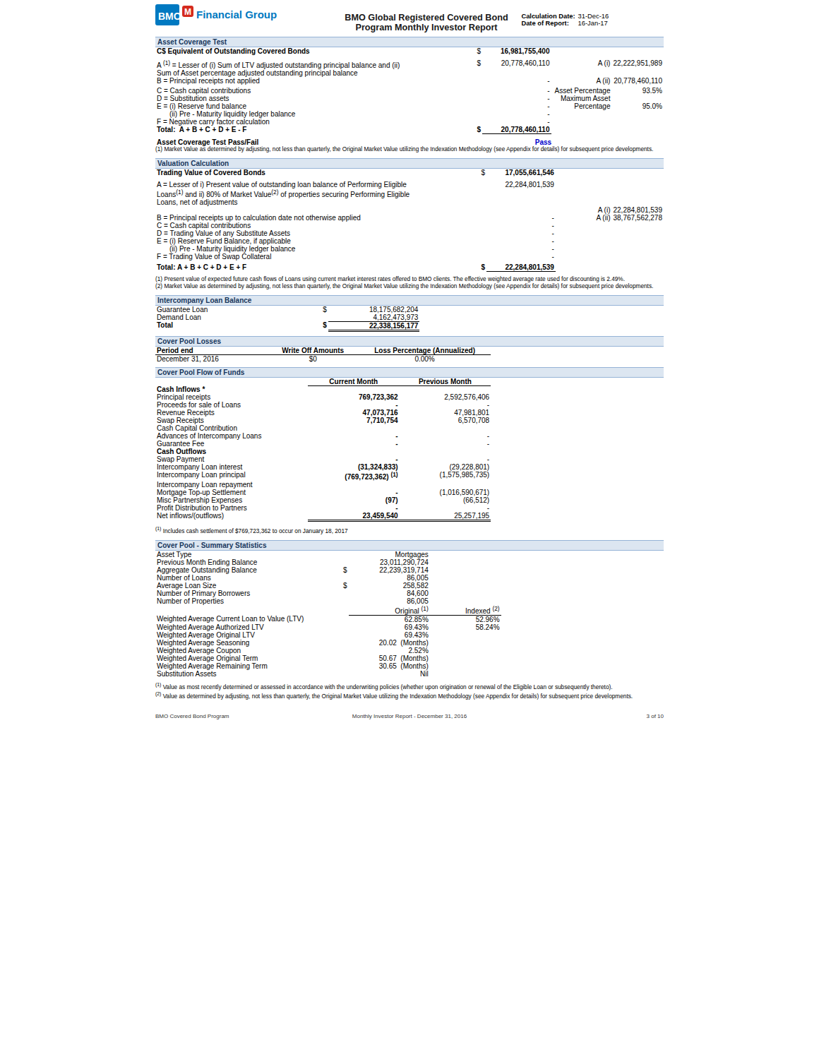BMO M Financial Group
BMO Global Registered Covered Bond Program Monthly Investor Report
| Calculation Date: | 31-Dec-16 |
| Date of Report: | 16-Jan-17 |
Asset Coverage Test
| C$ Equivalent of Outstanding Covered Bonds | $ | 16,981,755,400 | | |
| A (1) = Lesser of (i) Sum of LTV adjusted outstanding principal balance and (ii) Sum of Asset percentage adjusted outstanding principal balance | $ | 20,778,460,110 | A (i) | 22,222,951,989 |
| B = Principal receipts not applied | | - | A (ii) | 20,778,460,110 |
| C = Cash capital contributions | | - | Asset Percentage | 93.5% |
| D = Substitution assets | | - | Maximum Asset | |
| E = (i) Reserve fund balance | | - | Percentage | 95.0% |
| (ii) Pre - Maturity liquidity ledger balance | | - | | |
| F = Negative carry factor calculation | | - | | |
| Total: A + B + C + D + E - F | $ | 20,778,460,110 | | |
| Asset Coverage Test Pass/Fail | Pass | |
(1) Market Value as determined by adjusting, not less than quarterly, the Original Market Value utilizing the Indexation Methodology (see Appendix for details) for subsequent price developments.
Valuation Calculation
| Trading Value of Covered Bonds | $ | 17,055,661,546 | | |
| A = Lesser of i) Present value of outstanding loan balance of Performing Eligible Loans (1) and ii) 80% of Market Value (2) of properties securing Performing Eligible Loans, net of adjustments | | 22,284,801,539 | | |
| | | | A (i) | 22,284,801,539 |
| B = Principal receipts up to calculation date not otherwise applied | | - | A (ii) | 38,767,562,278 |
| C = Cash capital contributions | | - | | |
| D = Trading Value of any Substitute Assets | | - | | |
| E = (i) Reserve Fund Balance, if applicable | | - | | |
| (ii) Pre - Maturity liquidity ledger balance | | - | | |
| F = Trading Value of Swap Collateral | | - | | |
| Total: A + B + C + D + E + F | $ | 22,284,801,539 | | |
(1) Present value of expected future cash flows of Loans using current market interest rates offered to BMO clients. The effective weighted average rate used for discounting is 2.49%.
(2) Market Value as determined by adjusting, not less than quarterly, the Original Market Value utilizing the Indexation Methodology (see Appendix for details) for subsequent price developments.
Intercompany Loan Balance
| Guarantee Loan | $ | 18,175,682,204 | |
| Demand Loan | | 4,162,473,973 | |
| Total | $ | 22,338,156,177 | |
Cover Pool Losses
| Period end | Write Off Amounts | Loss Percentage (Annualized) | |
| December 31, 2016 | $0 | 0.00% | |
Cover Pool Flow of Funds
| | Current Month | Previous Month | |
| Cash Inflows * | | | |
| Principal receipts | 769,723,362 | 2,592,576,406 | |
| Proceeds for sale of Loans | - | - | |
| Revenue Receipts | 47,073,716 | 47,981,801 | |
| Swap Receipts | 7,710,754 | 6,570,708 | |
| Cash Capital Contribution | | | |
| Advances of Intercompany Loans | - | - | |
| Guarantee Fee | - | - | |
| Cash Outflows | | | |
| Swap Payment | - | - | |
| Intercompany Loan interest | (31,324,833) | (29,228,801) | |
| Intercompany Loan principal | (769,723,362) (1) | (1,575,985,735) | |
| Intercompany Loan repayment | | | |
| Mortgage Top-up Settlement | - | (1,016,590,671) | |
| Misc Partnership Expenses | (97) | (66,512) | |
| Profit Distribution to Partners | - | - | |
| Net inflows/(outflows) | 23,459,540 | 25,257,195 | |
(1) Includes cash settlement of $769,723,362 to occur on January 18, 2017
Cover Pool - Summary Statistics
| Asset Type | | Mortgages | | |
| Previous Month Ending Balance | | 23,011,290,724 | | |
| Aggregate Outstanding Balance | $ | 22,239,319,714 | | |
| Number of Loans | | 86,005 | | |
| Average Loan Size | $ | 258,582 | | |
| Number of Primary Borrowers | | 84,600 | | |
| Number of Properties | | 86,005 | | |
| | | Original (1) | Indexed (2) | |
| Weighted Average Current Loan to Value (LTV) | | 62.85% | 52.96% | |
| Weighted Average Authorized LTV | | 69.43% | 58.24% | |
| Weighted Average Original LTV | | 69.43% | | |
| Weighted Average Seasoning | | 20.02 (Months) | | |
| Weighted Average Coupon | | 2.52% | | |
| Weighted Average Original Term | | 50.67 (Months) | | |
| Weighted Average Remaining Term | | 30.65 (Months) | | |
| Substitution Assets | | Nil | | |
(1) Value as most recently determined or assessed in accordance with the underwriting policies (whether upon origination or renewal of the Eligible Loan or subsequently thereto).
(2) Value as determined by adjusting, not less than quarterly, the Original Market Value utilizing the Indexation Methodology (see Appendix for details) for subsequent price developments.
BMO Covered Bond Program
Monthly Investor Report - December 31, 2016
3 of 10